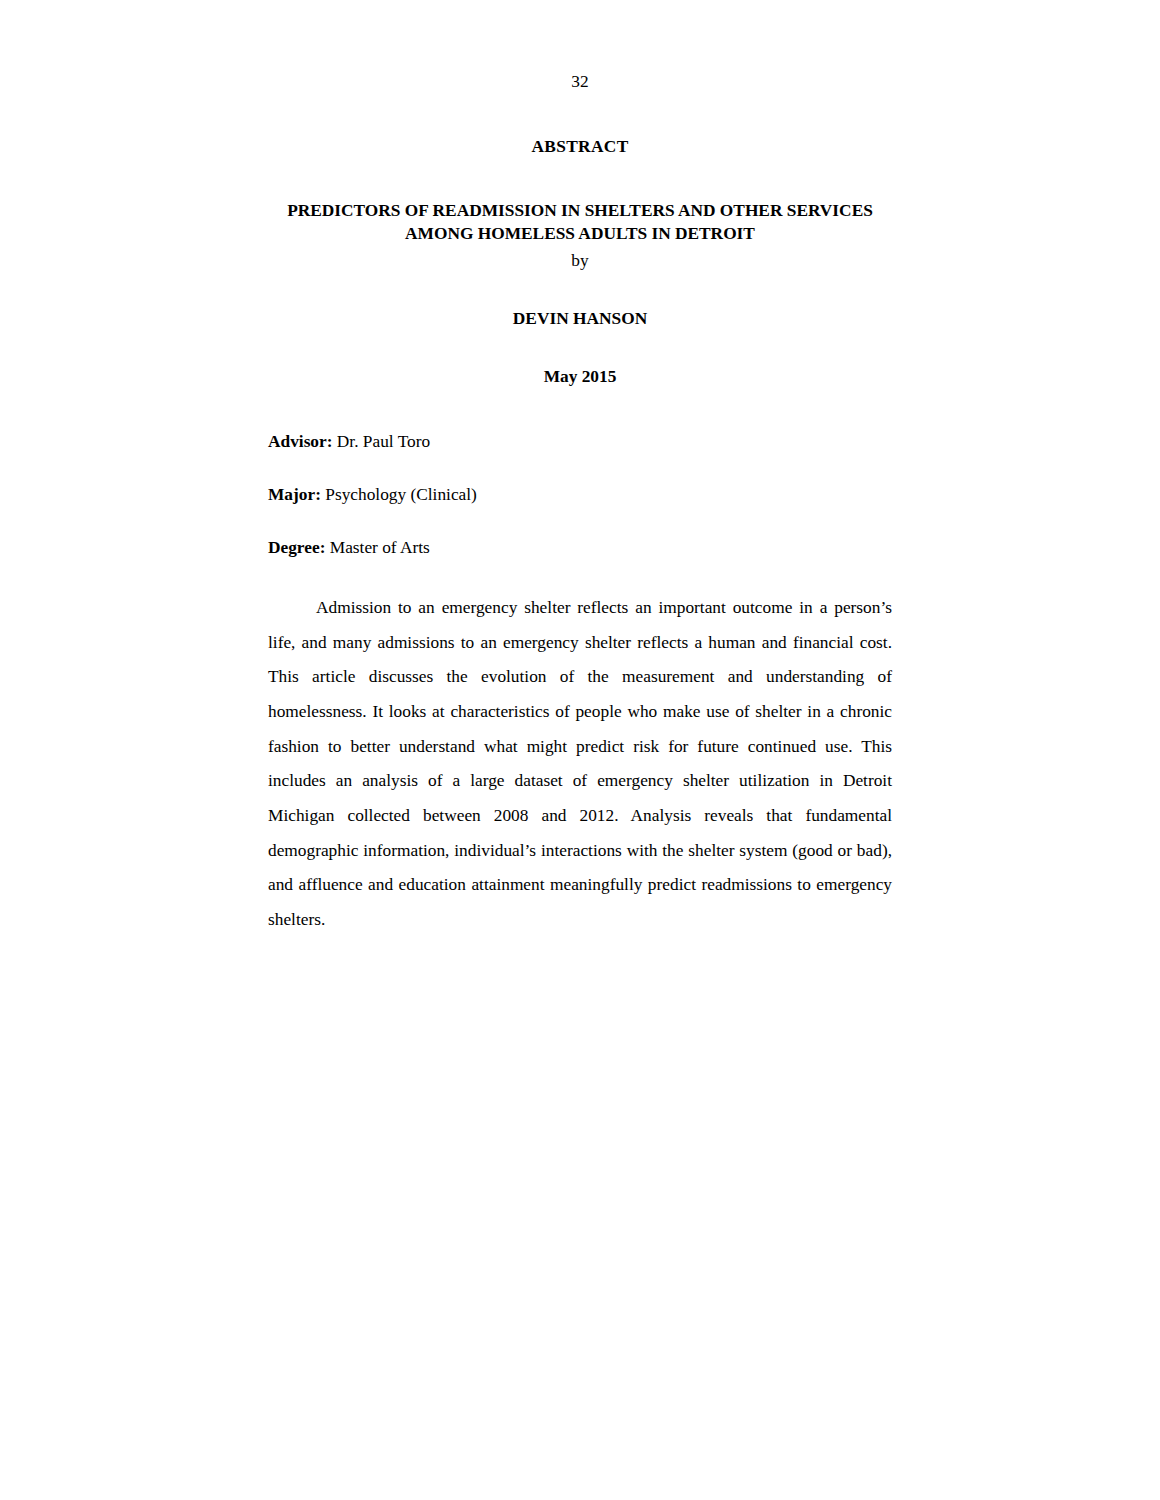32
ABSTRACT
Predictors of Readmission in Shelters and Other Services Among Homeless Adults in Detroit
by
DEVIN HANSON
May 2015
Advisor: Dr. Paul Toro
Major: Psychology (Clinical)
Degree: Master of Arts
Admission to an emergency shelter reflects an important outcome in a person’s life, and many admissions to an emergency shelter reflects a human and financial cost. This article discusses the evolution of the measurement and understanding of homelessness. It looks at characteristics of people who make use of shelter in a chronic fashion to better understand what might predict risk for future continued use. This includes an analysis of a large dataset of emergency shelter utilization in Detroit Michigan collected between 2008 and 2012. Analysis reveals that fundamental demographic information, individual’s interactions with the shelter system (good or bad), and affluence and education attainment meaningfully predict readmissions to emergency shelters.